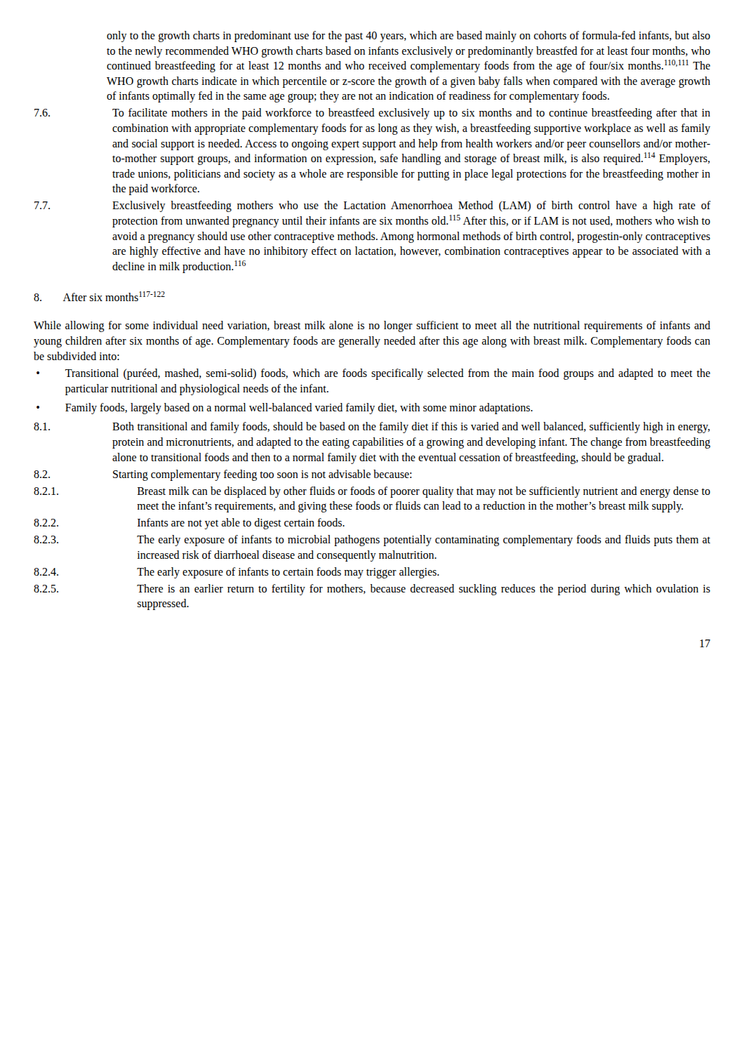only to the growth charts in predominant use for the past 40 years, which are based mainly on cohorts of formula-fed infants, but also to the newly recommended WHO growth charts based on infants exclusively or predominantly breastfed for at least four months, who continued breastfeeding for at least 12 months and who received complementary foods from the age of four/six months.110,111 The WHO growth charts indicate in which percentile or z-score the growth of a given baby falls when compared with the average growth of infants optimally fed in the same age group; they are not an indication of readiness for complementary foods.
7.6.
To facilitate mothers in the paid workforce to breastfeed exclusively up to six months and to continue breastfeeding after that in combination with appropriate complementary foods for as long as they wish, a breastfeeding supportive workplace as well as family and social support is needed. Access to ongoing expert support and help from health workers and/or peer counsellors and/or mother-to-mother support groups, and information on expression, safe handling and storage of breast milk, is also required.114 Employers, trade unions, politicians and society as a whole are responsible for putting in place legal protections for the breastfeeding mother in the paid workforce.
7.7.
Exclusively breastfeeding mothers who use the Lactation Amenorrhoea Method (LAM) of birth control have a high rate of protection from unwanted pregnancy until their infants are six months old.115 After this, or if LAM is not used, mothers who wish to avoid a pregnancy should use other contraceptive methods. Among hormonal methods of birth control, progestin-only contraceptives are highly effective and have no inhibitory effect on lactation, however, combination contraceptives appear to be associated with a decline in milk production.116
8. After six months117-122
While allowing for some individual need variation, breast milk alone is no longer sufficient to meet all the nutritional requirements of infants and young children after six months of age. Complementary foods are generally needed after this age along with breast milk. Complementary foods can be subdivided into:
• Transitional (puréed, mashed, semi-solid) foods, which are foods specifically selected from the main food groups and adapted to meet the particular nutritional and physiological needs of the infant.
• Family foods, largely based on a normal well-balanced varied family diet, with some minor adaptations.
8.1.
Both transitional and family foods, should be based on the family diet if this is varied and well balanced, sufficiently high in energy, protein and micronutrients, and adapted to the eating capabilities of a growing and developing infant. The change from breastfeeding alone to transitional foods and then to a normal family diet with the eventual cessation of breastfeeding, should be gradual.
8.2.
Starting complementary feeding too soon is not advisable because:
8.2.1.
Breast milk can be displaced by other fluids or foods of poorer quality that may not be sufficiently nutrient and energy dense to meet the infant’s requirements, and giving these foods or fluids can lead to a reduction in the mother’s breast milk supply.
8.2.2.
Infants are not yet able to digest certain foods.
8.2.3.
The early exposure of infants to microbial pathogens potentially contaminating complementary foods and fluids puts them at increased risk of diarrhoeal disease and consequently malnutrition.
8.2.4.
The early exposure of infants to certain foods may trigger allergies.
8.2.5.
There is an earlier return to fertility for mothers, because decreased suckling reduces the period during which ovulation is suppressed.
17